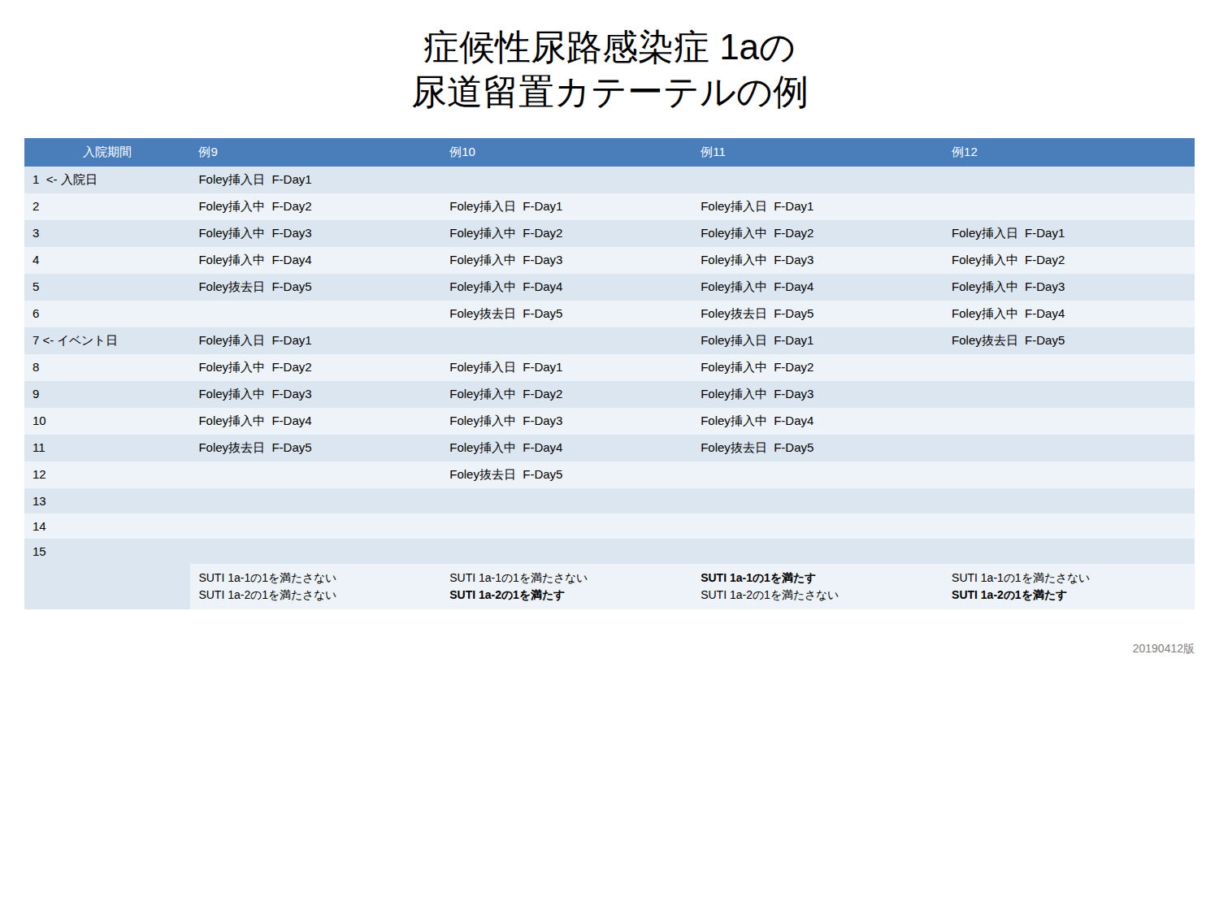症候性尿路感染症 1aの
尿道留置カテーテルの例
| 入院期間 | 例9 | 例10 | 例11 | 例12 |
| --- | --- | --- | --- | --- |
| 1 <- 入院日 | Foley挿入日 F-Day1 | | | |
| 2 | Foley挿入中 F-Day2 | Foley挿入日 F-Day1 | Foley挿入日 F-Day1 | |
| 3 | Foley挿入中 F-Day3 | Foley挿入中 F-Day2 | Foley挿入中 F-Day2 | Foley挿入日 F-Day1 |
| 4 | Foley挿入中 F-Day4 | Foley挿入中 F-Day3 | Foley挿入中 F-Day3 | Foley挿入中 F-Day2 |
| 5 | Foley抜去日 F-Day5 | Foley挿入中 F-Day4 | Foley挿入中 F-Day4 | Foley挿入中 F-Day3 |
| 6 | | Foley抜去日 F-Day5 | Foley抜去日 F-Day5 | Foley挿入中 F-Day4 |
| 7 <- イベント日 | Foley挿入日 F-Day1 | | Foley挿入日 F-Day1 | Foley抜去日 F-Day5 |
| 8 | Foley挿入中 F-Day2 | Foley挿入日 F-Day1 | Foley挿入中 F-Day2 | |
| 9 | Foley挿入中 F-Day3 | Foley挿入中 F-Day2 | Foley挿入中 F-Day3 | |
| 10 | Foley挿入中 F-Day4 | Foley挿入中 F-Day3 | Foley挿入中 F-Day4 | |
| 11 | Foley抜去日 F-Day5 | Foley挿入中 F-Day4 | Foley抜去日 F-Day5 | |
| 12 | | Foley抜去日 F-Day5 | | |
| 13 | | | | |
| 14 | | | | |
| 15 | | | | |
| | SUTI 1a-1の1を満たさない SUTI 1a-2の1を満たさない | SUTI 1a-1の1を満たさない SUTI 1a-2の1を満たす | SUTI 1a-1の1を満たす SUTI 1a-2の1を満たさない | SUTI 1a-1の1を満たさない SUTI 1a-2の1を満たす |
20190412版